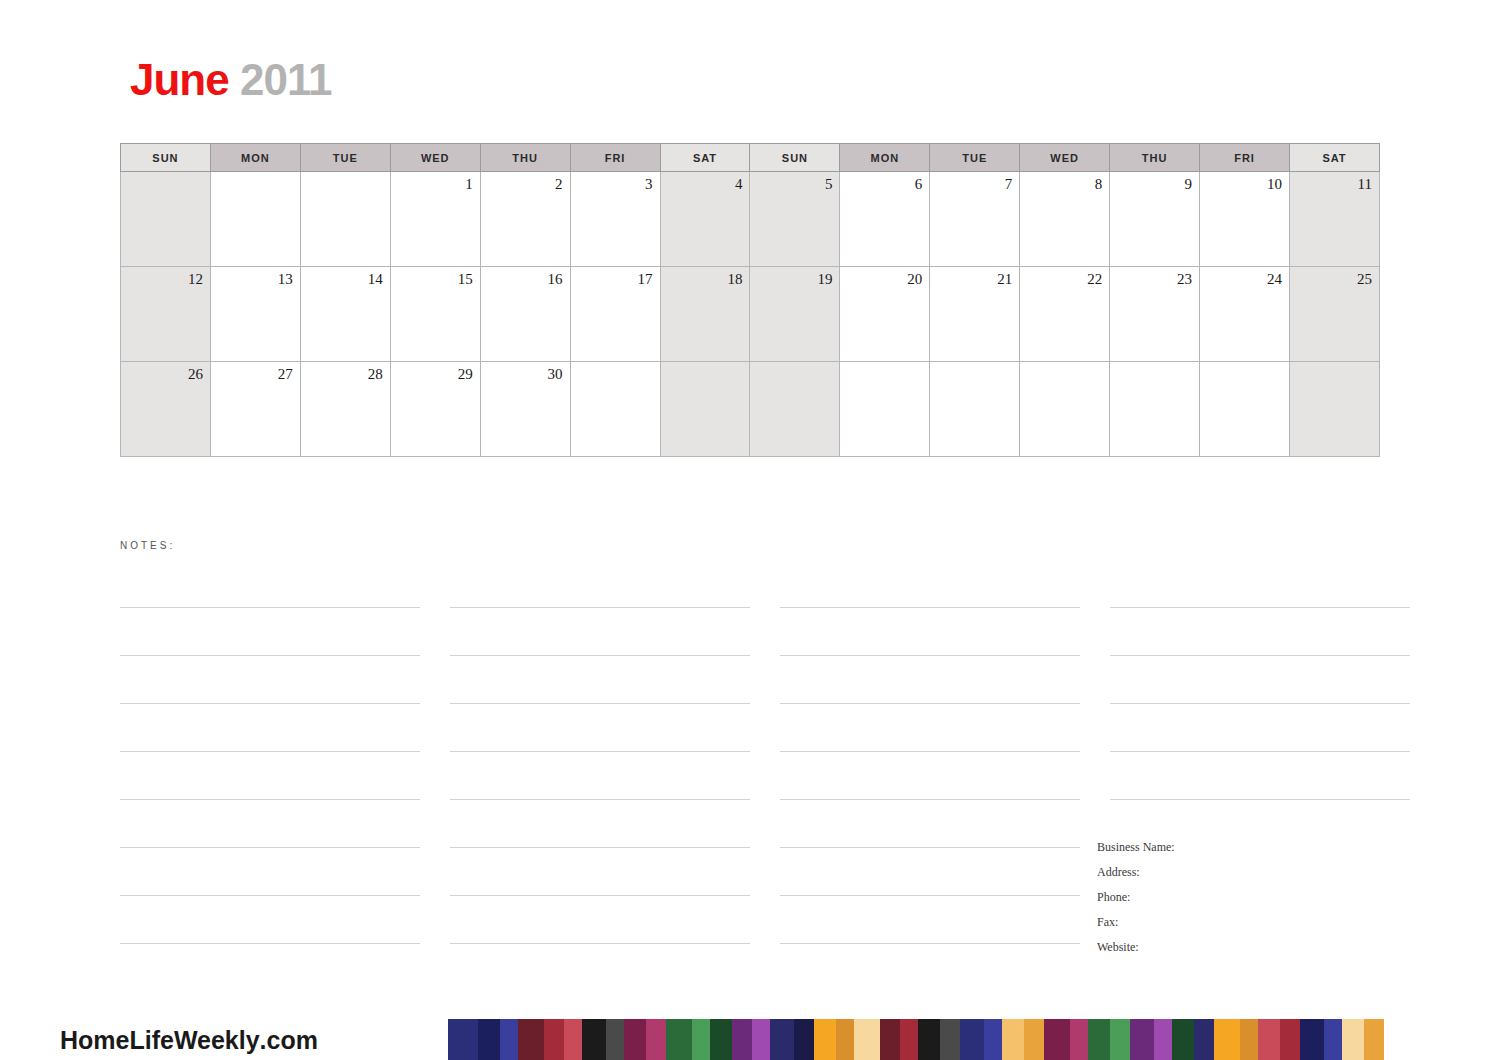June 2011
| SUN | MON | TUE | WED | THU | FRI | SAT | SUN | MON | TUE | WED | THU | FRI | SAT |
| --- | --- | --- | --- | --- | --- | --- | --- | --- | --- | --- | --- | --- | --- |
| | | | 1 | 2 | 3 | 4 | 5 | 6 | 7 | 8 | 9 | 10 | 11 |
| 12 | 13 | 14 | 15 | 16 | 17 | 18 | 19 | 20 | 21 | 22 | 23 | 24 | 25 |
| 26 | 27 | 28 | 29 | 30 | | | | | | | | | |
NOTES:
Business Name:
Address:
Phone:
Fax:
Website:
HomeLifeWeekly.com